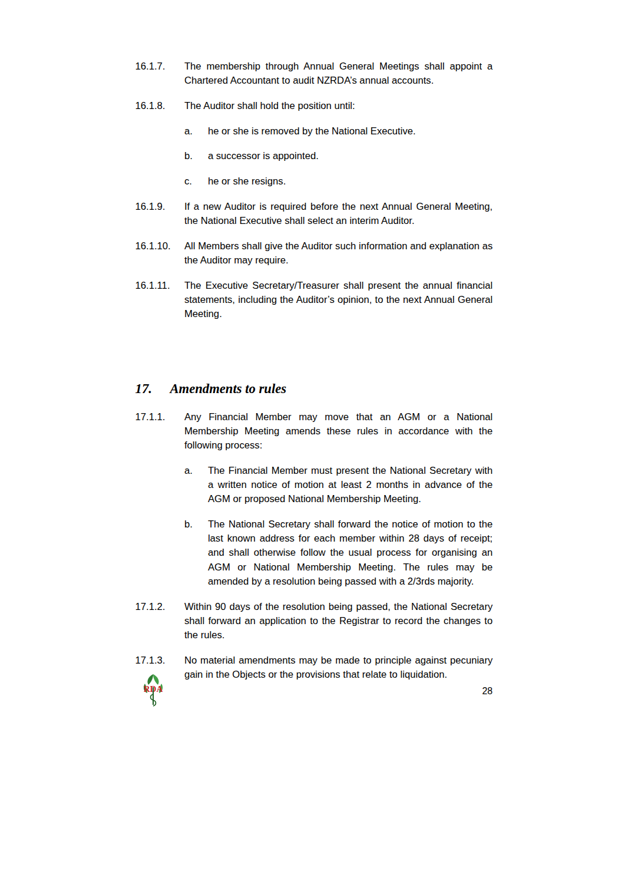16.1.7.
The membership through Annual General Meetings shall appoint a Chartered Accountant to audit NZRDA’s annual accounts.
16.1.8.
The Auditor shall hold the position until:
a.
he or she is removed by the National Executive.
b.
a successor is appointed.
c.
he or she resigns.
16.1.9.
If a new Auditor is required before the next Annual General Meeting, the National Executive shall select an interim Auditor.
16.1.10.
All Members shall give the Auditor such information and explanation as the Auditor may require.
16.1.11.
The Executive Secretary/Treasurer shall present the annual financial statements, including the Auditor’s opinion, to the next Annual General Meeting.
17. Amendments to rules
17.1.1.
Any Financial Member may move that an AGM or a National Membership Meeting amends these rules in accordance with the following process:
a.
The Financial Member must present the National Secretary with a written notice of motion at least 2 months in advance of the AGM or proposed National Membership Meeting.
b.
The National Secretary shall forward the notice of motion to the last known address for each member within 28 days of receipt; and shall otherwise follow the usual process for organising an AGM or National Membership Meeting. The rules may be amended by a resolution being passed with a 2/3rds majority.
17.1.2.
Within 90 days of the resolution being passed, the National Secretary shall forward an application to the Registrar to record the changes to the rules.
17.1.3.
No material amendments may be made to principle against pecuniary gain in the Objects or the provisions that relate to liquidation.
RDA
28